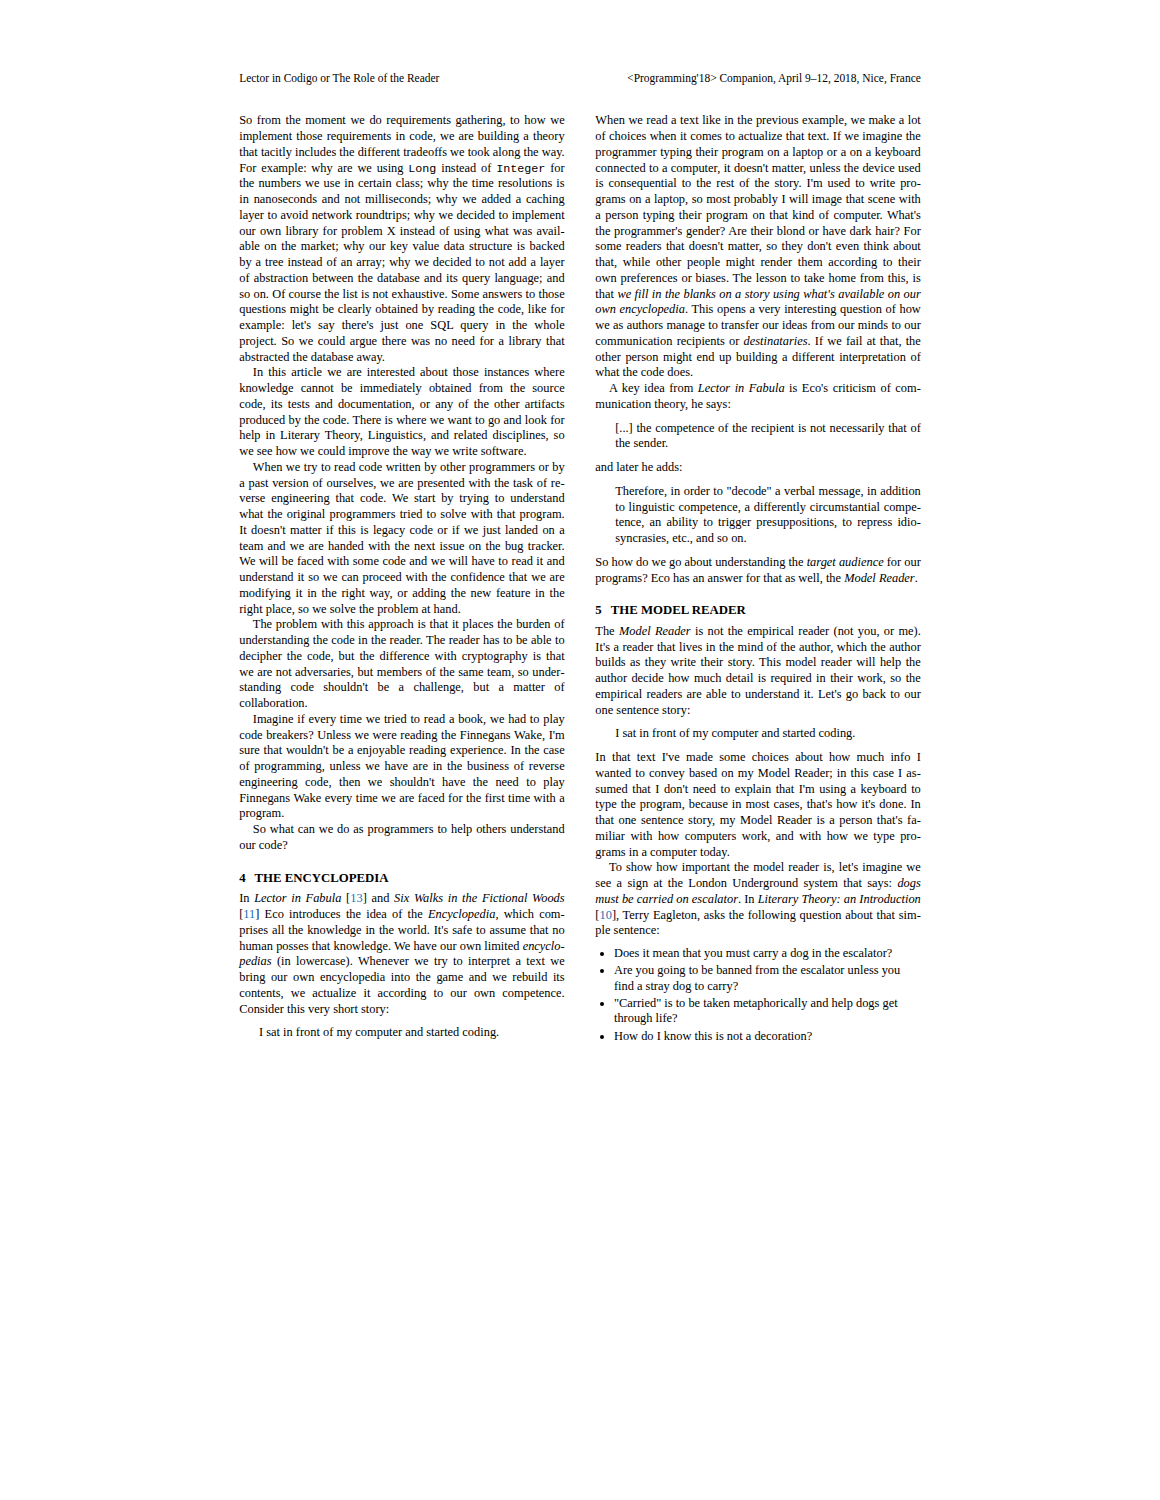Lector in Codigo or The Role of the Reader <Programming'18> Companion, April 9–12, 2018, Nice, France
So from the moment we do requirements gathering, to how we implement those requirements in code, we are building a theory that tacitly includes the different tradeoffs we took along the way. For example: why are we using Long instead of Integer for the numbers we use in certain class; why the time resolutions is in nanoseconds and not milliseconds; why we added a caching layer to avoid network roundtrips; why we decided to implement our own library for problem X instead of using what was available on the market; why our key value data structure is backed by a tree instead of an array; why we decided to not add a layer of abstraction between the database and its query language; and so on. Of course the list is not exhaustive. Some answers to those questions might be clearly obtained by reading the code, like for example: let's say there's just one SQL query in the whole project. So we could argue there was no need for a library that abstracted the database away.
In this article we are interested about those instances where knowledge cannot be immediately obtained from the source code, its tests and documentation, or any of the other artifacts produced by the code. There is where we want to go and look for help in Literary Theory, Linguistics, and related disciplines, so we see how we could improve the way we write software.
When we try to read code written by other programmers or by a past version of ourselves, we are presented with the task of reverse engineering that code. We start by trying to understand what the original programmers tried to solve with that program. It doesn't matter if this is legacy code or if we just landed on a team and we are handed with the next issue on the bug tracker. We will be faced with some code and we will have to read it and understand it so we can proceed with the confidence that we are modifying it in the right way, or adding the new feature in the right place, so we solve the problem at hand.
The problem with this approach is that it places the burden of understanding the code in the reader. The reader has to be able to decipher the code, but the difference with cryptography is that we are not adversaries, but members of the same team, so understanding code shouldn't be a challenge, but a matter of collaboration.
Imagine if every time we tried to read a book, we had to play code breakers? Unless we were reading the Finnegans Wake, I'm sure that wouldn't be a enjoyable reading experience. In the case of programming, unless we have are in the business of reverse engineering code, then we shouldn't have the need to play Finnegans Wake every time we are faced for the first time with a program.
So what can we do as programmers to help others understand our code?
4 THE ENCYCLOPEDIA
In Lector in Fabula [13] and Six Walks in the Fictional Woods [11] Eco introduces the idea of the Encyclopedia, which comprises all the knowledge in the world. It's safe to assume that no human posses that knowledge. We have our own limited encyclopedias (in lowercase). Whenever we try to interpret a text we bring our own encyclopedia into the game and we rebuild its contents, we actualize it according to our own competence. Consider this very short story:
I sat in front of my computer and started coding.
When we read a text like in the previous example, we make a lot of choices when it comes to actualize that text. If we imagine the programmer typing their program on a laptop or a on a keyboard connected to a computer, it doesn't matter, unless the device used is consequential to the rest of the story. I'm used to write programs on a laptop, so most probably I will image that scene with a person typing their program on that kind of computer. What's the programmer's gender? Are their blond or have dark hair? For some readers that doesn't matter, so they don't even think about that, while other people might render them according to their own preferences or biases. The lesson to take home from this, is that we fill in the blanks on a story using what's available on our own encyclopedia. This opens a very interesting question of how we as authors manage to transfer our ideas from our minds to our communication recipients or destinataries. If we fail at that, the other person might end up building a different interpretation of what the code does.
A key idea from Lector in Fabula is Eco's criticism of communication theory, he says:
[...] the competence of the recipient is not necessarily that of the sender.
and later he adds:
Therefore, in order to "decode" a verbal message, in addition to linguistic competence, a differently circumstantial competence, an ability to trigger presuppositions, to repress idiosyncrasies, etc., and so on.
So how do we go about understanding the target audience for our programs? Eco has an answer for that as well, the Model Reader.
5 THE MODEL READER
The Model Reader is not the empirical reader (not you, or me). It's a reader that lives in the mind of the author, which the author builds as they write their story. This model reader will help the author decide how much detail is required in their work, so the empirical readers are able to understand it. Let's go back to our one sentence story:
I sat in front of my computer and started coding.
In that text I've made some choices about how much info I wanted to convey based on my Model Reader; in this case I assumed that I don't need to explain that I'm using a keyboard to type the program, because in most cases, that's how it's done. In that one sentence story, my Model Reader is a person that's familiar with how computers work, and with how we type programs in a computer today.
To show how important the model reader is, let's imagine we see a sign at the London Underground system that says: dogs must be carried on escalator. In Literary Theory: an Introduction [10], Terry Eagleton, asks the following question about that simple sentence:
Does it mean that you must carry a dog in the escalator?
Are you going to be banned from the escalator unless you find a stray dog to carry?
"Carried" is to be taken metaphorically and help dogs get through life?
How do I know this is not a decoration?